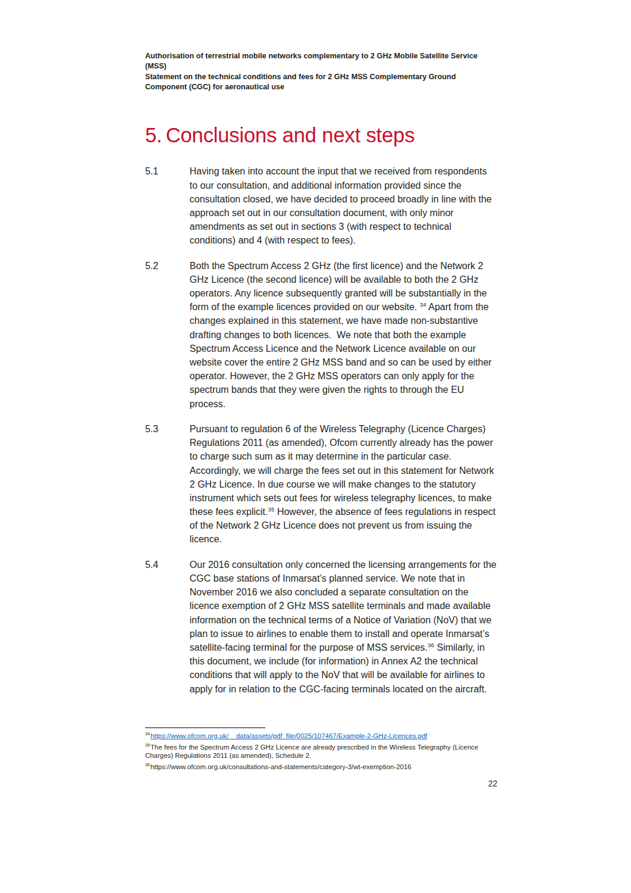Authorisation of terrestrial mobile networks complementary to 2 GHz Mobile Satellite Service (MSS)
Statement on the technical conditions and fees for 2 GHz MSS Complementary Ground Component (CGC) for aeronautical use
5. Conclusions and next steps
5.1 Having taken into account the input that we received from respondents to our consultation, and additional information provided since the consultation closed, we have decided to proceed broadly in line with the approach set out in our consultation document, with only minor amendments as set out in sections 3 (with respect to technical conditions) and 4 (with respect to fees).
5.2 Both the Spectrum Access 2 GHz (the first licence) and the Network 2 GHz Licence (the second licence) will be available to both the 2 GHz operators. Any licence subsequently granted will be substantially in the form of the example licences provided on our website. 34 Apart from the changes explained in this statement, we have made non-substantive drafting changes to both licences. We note that both the example Spectrum Access Licence and the Network Licence available on our website cover the entire 2 GHz MSS band and so can be used by either operator. However, the 2 GHz MSS operators can only apply for the spectrum bands that they were given the rights to through the EU process.
5.3 Pursuant to regulation 6 of the Wireless Telegraphy (Licence Charges) Regulations 2011 (as amended), Ofcom currently already has the power to charge such sum as it may determine in the particular case. Accordingly, we will charge the fees set out in this statement for Network 2 GHz Licence. In due course we will make changes to the statutory instrument which sets out fees for wireless telegraphy licences, to make these fees explicit.35 However, the absence of fees regulations in respect of the Network 2 GHz Licence does not prevent us from issuing the licence.
5.4 Our 2016 consultation only concerned the licensing arrangements for the CGC base stations of Inmarsat’s planned service. We note that in November 2016 we also concluded a separate consultation on the licence exemption of 2 GHz MSS satellite terminals and made available information on the technical terms of a Notice of Variation (NoV) that we plan to issue to airlines to enable them to install and operate Inmarsat’s satellite-facing terminal for the purpose of MSS services.36 Similarly, in this document, we include (for information) in Annex A2 the technical conditions that will apply to the NoV that will be available for airlines to apply for in relation to the CGC-facing terminals located on the aircraft.
34https://www.ofcom.org.uk/__data/assets/pdf_file/0025/107467/Example-2-GHz-Licences.pdf
35The fees for the Spectrum Access 2 GHz Licence are already prescribed in the Wireless Telegraphy (Licence Charges) Regulations 2011 (as amended), Schedule 2.
36https://www.ofcom.org.uk/consultations-and-statements/category-3/wt-exemption-2016
22